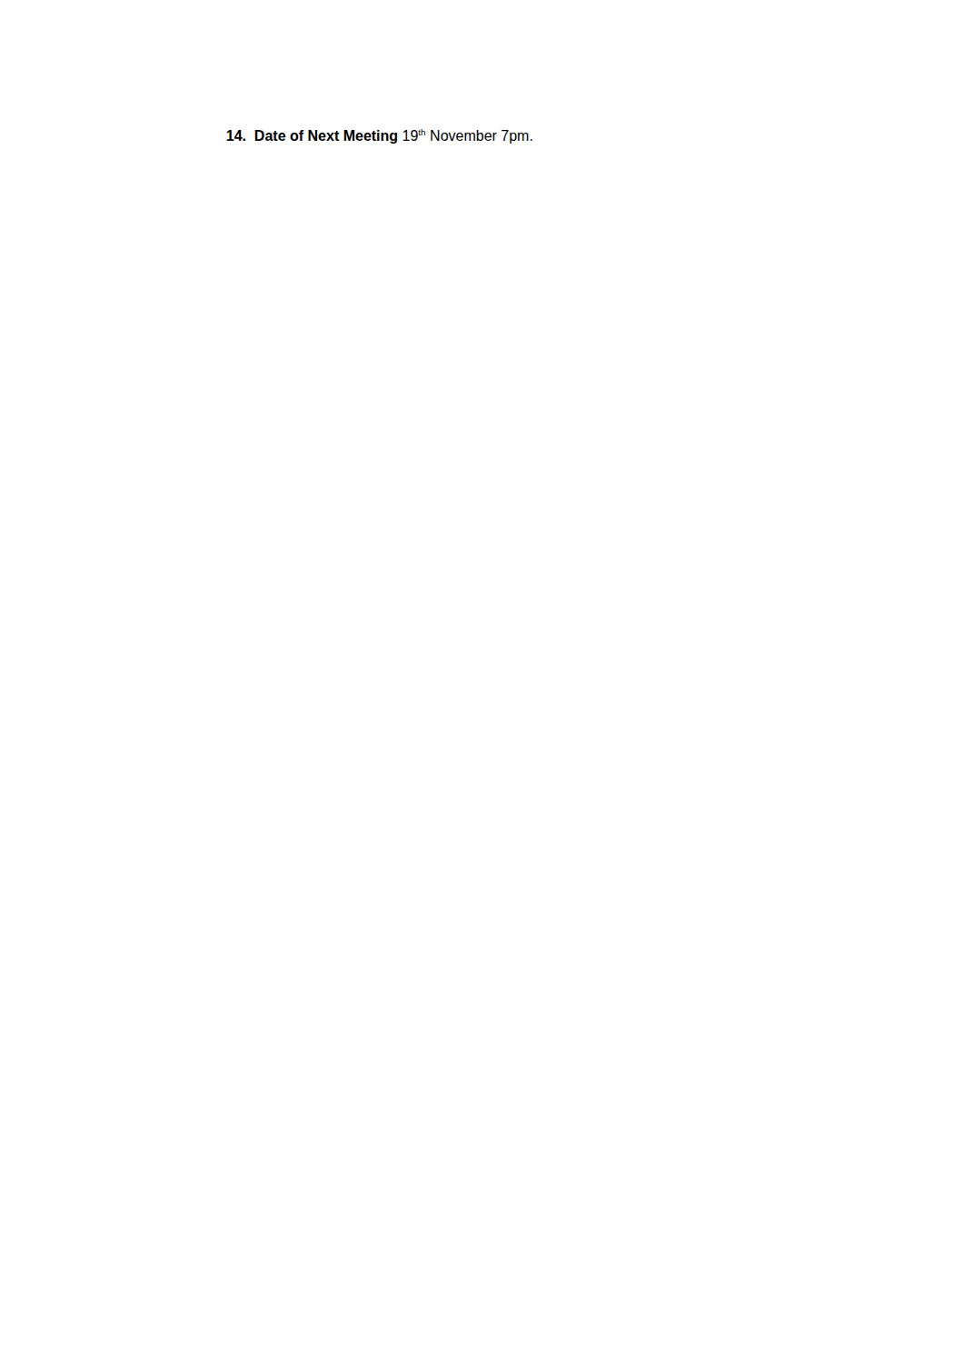14. Date of Next Meeting 19th November 7pm.